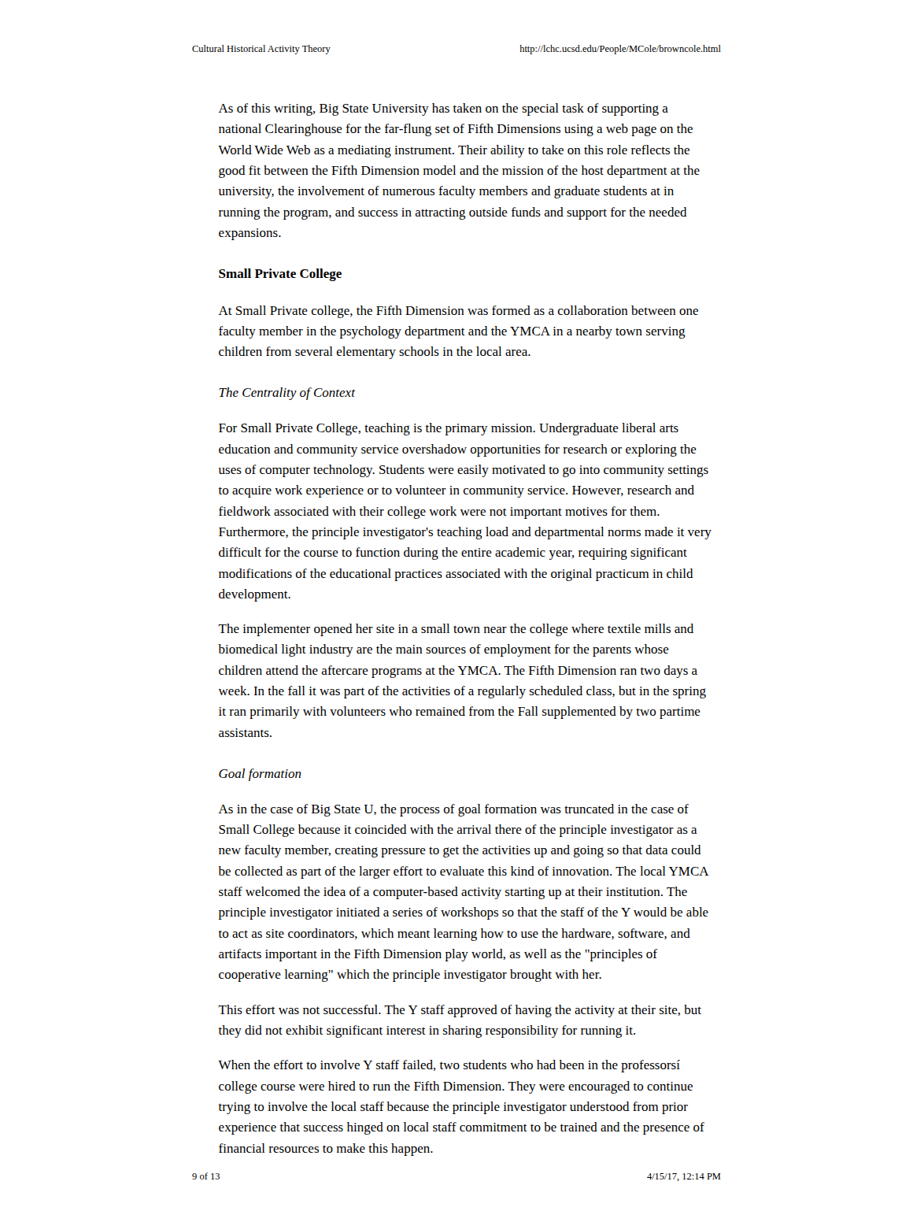Cultural Historical Activity Theory
http://lchc.ucsd.edu/People/MCole/browncole.html
As of this writing, Big State University has taken on the special task of supporting a national Clearinghouse for the far-flung set of Fifth Dimensions using a web page on the World Wide Web as a mediating instrument. Their ability to take on this role reflects the good fit between the Fifth Dimension model and the mission of the host department at the university, the involvement of numerous faculty members and graduate students at in running the program, and success in attracting outside funds and support for the needed expansions.
Small Private College
At Small Private college, the Fifth Dimension was formed as a collaboration between one faculty member in the psychology department and the YMCA in a nearby town serving children from several elementary schools in the local area.
The Centrality of Context
For Small Private College, teaching is the primary mission. Undergraduate liberal arts education and community service overshadow opportunities for research or exploring the uses of computer technology. Students were easily motivated to go into community settings to acquire work experience or to volunteer in community service. However, research and fieldwork associated with their college work were not important motives for them. Furthermore, the principle investigator's teaching load and departmental norms made it very difficult for the course to function during the entire academic year, requiring significant modifications of the educational practices associated with the original practicum in child development.
The implementer opened her site in a small town near the college where textile mills and biomedical light industry are the main sources of employment for the parents whose children attend the aftercare programs at the YMCA. The Fifth Dimension ran two days a week. In the fall it was part of the activities of a regularly scheduled class, but in the spring it ran primarily with volunteers who remained from the Fall supplemented by two partime assistants.
Goal formation
As in the case of Big State U, the process of goal formation was truncated in the case of Small College because it coincided with the arrival there of the principle investigator as a new faculty member, creating pressure to get the activities up and going so that data could be collected as part of the larger effort to evaluate this kind of innovation. The local YMCA staff welcomed the idea of a computer-based activity starting up at their institution. The principle investigator initiated a series of workshops so that the staff of the Y would be able to act as site coordinators, which meant learning how to use the hardware, software, and artifacts important in the Fifth Dimension play world, as well as the "principles of cooperative learning" which the principle investigator brought with her.
This effort was not successful. The Y staff approved of having the activity at their site, but they did not exhibit significant interest in sharing responsibility for running it.
When the effort to involve Y staff failed, two students who had been in the professorsí college course were hired to run the Fifth Dimension. They were encouraged to continue trying to involve the local staff because the principle investigator understood from prior experience that success hinged on local staff commitment to be trained and the presence of financial resources to make this happen.
9 of 13
4/15/17, 12:14 PM